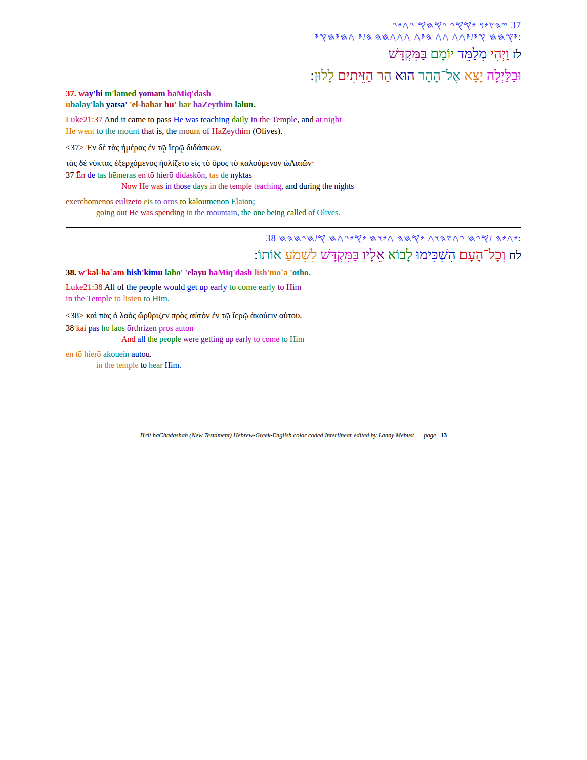37 𐤉𐤄𐤑𐤘𐤅 𐤘𐤒𐤒𐤙 𐤃𐤒𐤇𐤒 𐤙𐤂𐤘𐤙
:𐤘𐤒𐤇𐤇 𐤒𐤘𐤖𐤘𐤂𐤂 𐤂𐤂 𐤄𐤘𐤂 𐤂𐤂𐤂𐤇𐤄 𐤄𐤖𐤘 𐤂𐤇𐤘𐤇𐤒𐤘
לז וַיְהִי מְלַמֵּד יוֹמָם בַּמִּקְדָּשׁ
וּבַלַּיְלָה יָצָא אֶל־הָהָר הוּא הַר הַזֵּיתִים לָלוּן:
37. wa y'hi m'lamed yomam baMiq'dash
ubalay'lah yatsa' 'el-hahar hu' har haZeythim lalun.
Luke21:37 And it came to pass He was teaching daily in the Temple, and at night
He went to the mount that is, the mount of HaZeythim (Olives).
<37> Ἐν δὲ τὰς ἡμέρας ἐν τῷ ἵερῷ διδάσκων,
τὰς δὲ νύκτας ἐξερχόμενος ἡυλίζετο εἰς τὸ ὄρος τὸ καλούμενον ὡΛαιῶν·
37 Ēn de tas hēmeras en tō hierō didaskōn, tas de nyktas
Now He was in those days in the temple teaching, and during the nights
exerchomenos ēulizeto eis to oros to kaloumenon Elaiōn;
going out He was spending in the mountain, the one being called of Olives.
:𐤘𐤂𐤘𐤄 𐤖𐤒𐤙𐤇 𐤙𐤂𐤑𐤄𐤅𐤂 𐤘𐤒𐤇𐤄 𐤂𐤘𐤅𐤇 𐤘𐤒𐤘𐤙𐤂𐤇 𐤒𐤖𐤇𐤃𐤇𐤄𐤇 38
לח וְכָל־הָעָם הִשְׁכִּימוּ לָבוֹא אֵלָיו בַּמִּקְדָּשׁ לִשְׁמֹעַ אוֹתוֹ:
38. w'kal-ha`am hish'kimu labo' 'elayu baMiq'dash lish'mo`a 'otho.
Luke21:38 All of the people would get up early to come early to Him
in the Temple to listen to Him.
<38> καὶ πᾶς ὁ λαὸς ὤρθριζεν πρὸς αὐτὸν ἐν τῷ ἵερῷ ἀκούειν αὐτοῦ.
38 kai pas ho laos ōrthrizen pros auton
And all the people were getting up early to come to Him
en tō hierō akouein autou.
in the temple to hear Him.
B'rit haChadashah (New Testament) Hebrew-Greek-English color coded Interlinear edited by Lanny Mebust – page 13